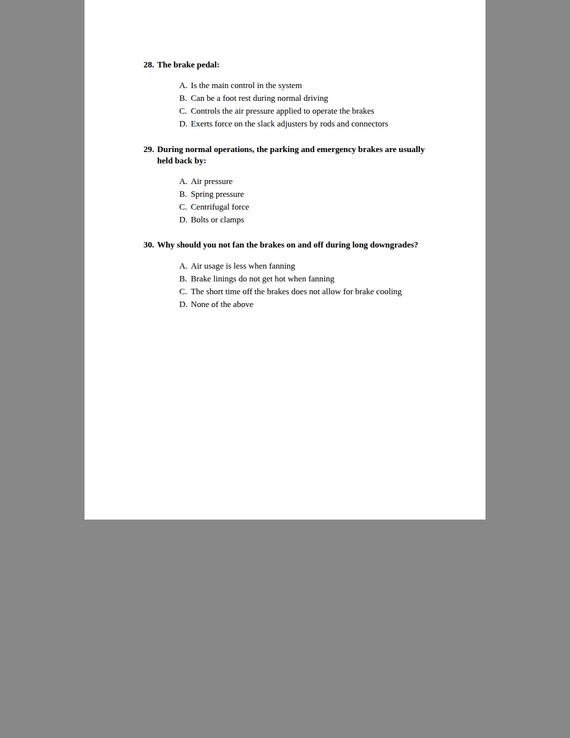28. The brake pedal:
A. Is the main control in the system
B. Can be a foot rest during normal driving
C. Controls the air pressure applied to operate the brakes
D. Exerts force on the slack adjusters by rods and connectors
29. During normal operations, the parking and emergency brakes are usually held back by:
A. Air pressure
B. Spring pressure
C. Centrifugal force
D. Bolts or clamps
30. Why should you not fan the brakes on and off during long downgrades?
A. Air usage is less when fanning
B. Brake linings do not get hot when fanning
C. The short time off the brakes does not allow for brake cooling
D. None of the above